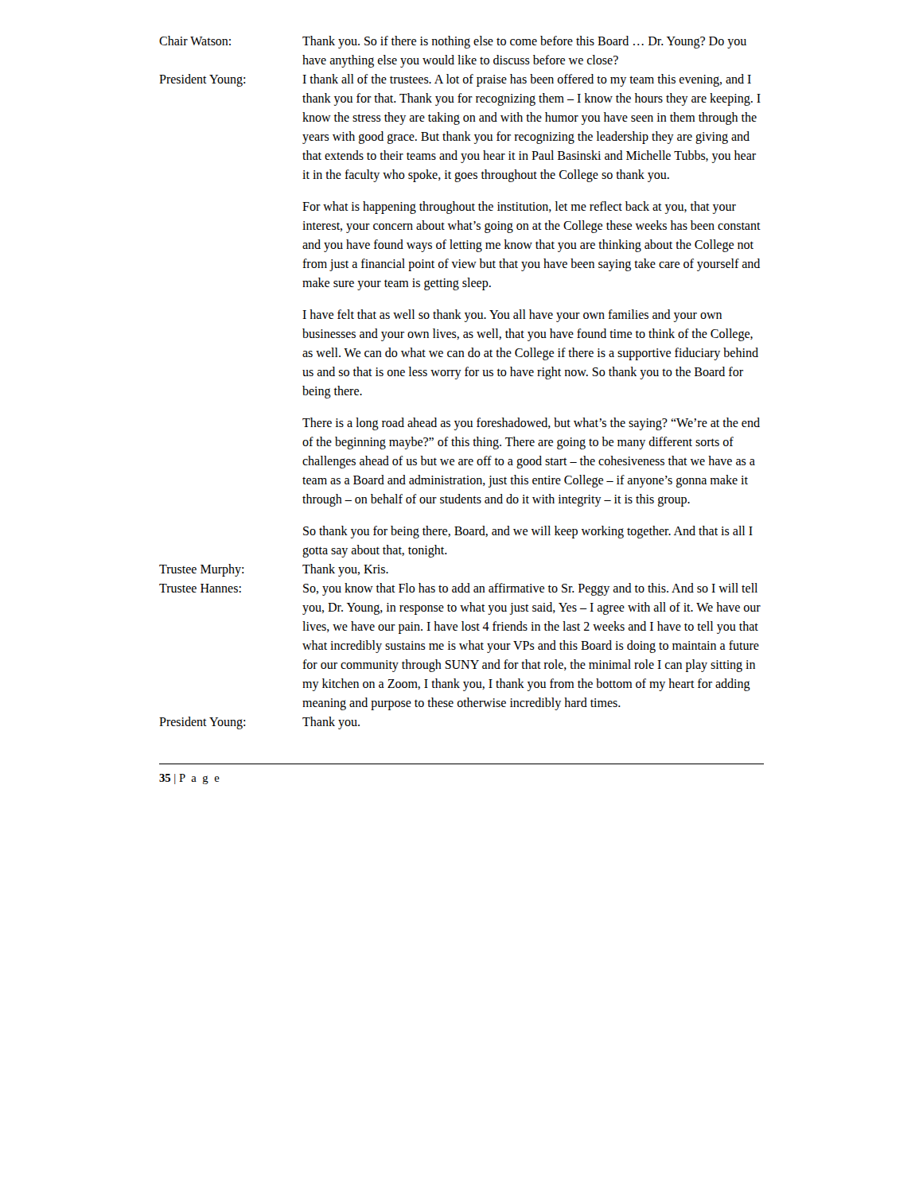Chair Watson:
Thank you. So if there is nothing else to come before this Board … Dr. Young? Do you have anything else you would like to discuss before we close?
President Young:
I thank all of the trustees. A lot of praise has been offered to my team this evening, and I thank you for that. Thank you for recognizing them – I know the hours they are keeping. I know the stress they are taking on and with the humor you have seen in them through the years with good grace. But thank you for recognizing the leadership they are giving and that extends to their teams and you hear it in Paul Basinski and Michelle Tubbs, you hear it in the faculty who spoke, it goes throughout the College so thank you.
For what is happening throughout the institution, let me reflect back at you, that your interest, your concern about what’s going on at the College these weeks has been constant and you have found ways of letting me know that you are thinking about the College not from just a financial point of view but that you have been saying take care of yourself and make sure your team is getting sleep.
I have felt that as well so thank you. You all have your own families and your own businesses and your own lives, as well, that you have found time to think of the College, as well. We can do what we can do at the College if there is a supportive fiduciary behind us and so that is one less worry for us to have right now. So thank you to the Board for being there.
There is a long road ahead as you foreshadowed, but what’s the saying? “We’re at the end of the beginning maybe?” of this thing. There are going to be many different sorts of challenges ahead of us but we are off to a good start – the cohesiveness that we have as a team as a Board and administration, just this entire College – if anyone’s gonna make it through – on behalf of our students and do it with integrity – it is this group.
So thank you for being there, Board, and we will keep working together. And that is all I gotta say about that, tonight.
Trustee Murphy:
Thank you, Kris.
Trustee Hannes:
So, you know that Flo has to add an affirmative to Sr. Peggy and to this. And so I will tell you, Dr. Young, in response to what you just said, Yes – I agree with all of it. We have our lives, we have our pain. I have lost 4 friends in the last 2 weeks and I have to tell you that what incredibly sustains me is what your VPs and this Board is doing to maintain a future for our community through SUNY and for that role, the minimal role I can play sitting in my kitchen on a Zoom, I thank you, I thank you from the bottom of my heart for adding meaning and purpose to these otherwise incredibly hard times.
President Young:
Thank you.
35 | P a g e